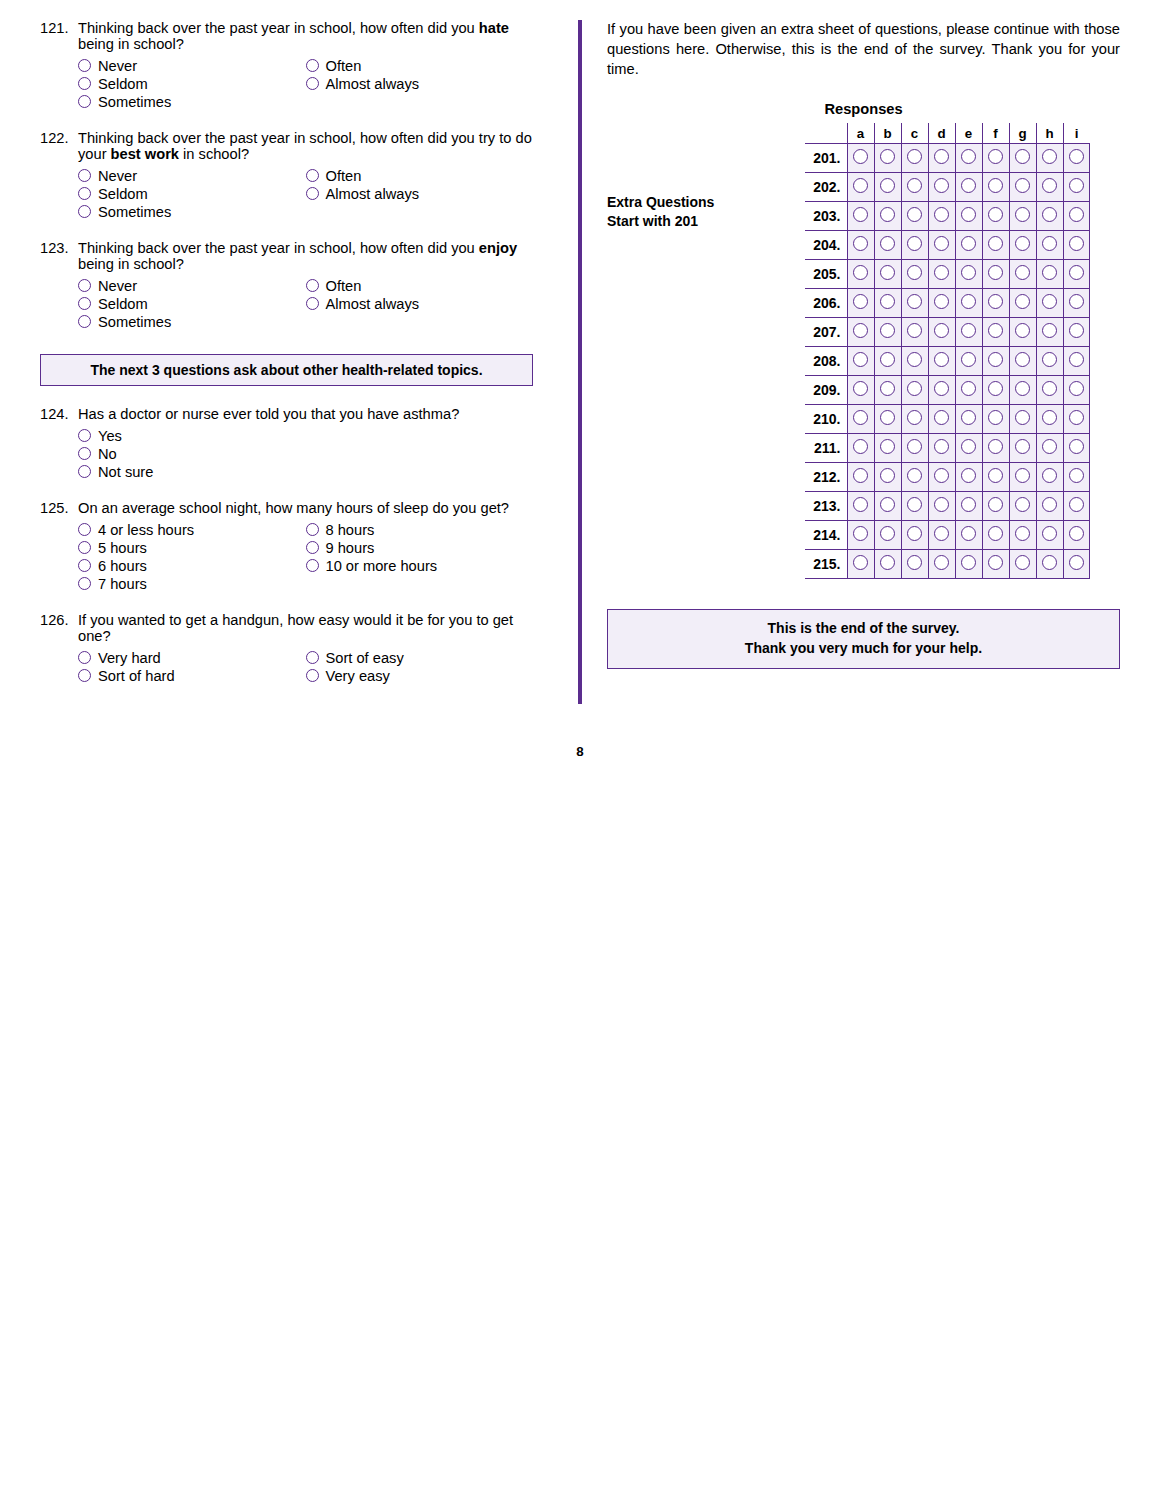121.
Thinking back over the past year in school, how often did you hate being in school?
Never
Seldom
Sometimes
Often
Almost always
122.
Thinking back over the past year in school, how often did you try to do your best work in school?
Never
Seldom
Sometimes
Often
Almost always
123.
Thinking back over the past year in school, how often did you enjoy being in school?
Never
Seldom
Sometimes
Often
Almost always
The next 3 questions ask about other health-related topics.
124.
Has a doctor or nurse ever told you that you have asthma?
Yes
No
Not sure
125.
On an average school night, how many hours of sleep do you get?
4 or less hours
5 hours
6 hours
7 hours
8 hours
9 hours
10 or more hours
126.
If you wanted to get a handgun, how easy would it be for you to get one?
Very hard
Sort of hard
Sort of easy
Very easy
If you have been given an extra sheet of questions, please continue with those questions here. Otherwise, this is the end of the survey. Thank you for your time.
Responses
Extra Questions
Start with 201
| | a | b | c | d | e | f | g | h | i |
| --- | --- | --- | --- | --- | --- | --- | --- | --- | --- |
| 201. | | | | | | | | | |
| 202. | | | | | | | | | |
| 203. | | | | | | | | | |
| 204. | | | | | | | | | |
| 205. | | | | | | | | | |
| 206. | | | | | | | | | |
| 207. | | | | | | | | | |
| 208. | | | | | | | | | |
| 209. | | | | | | | | | |
| 210. | | | | | | | | | |
| 211. | | | | | | | | | |
| 212. | | | | | | | | | |
| 213. | | | | | | | | | |
| 214. | | | | | | | | | |
| 215. | | | | | | | | | |
This is the end of the survey.
Thank you very much for your help.
8